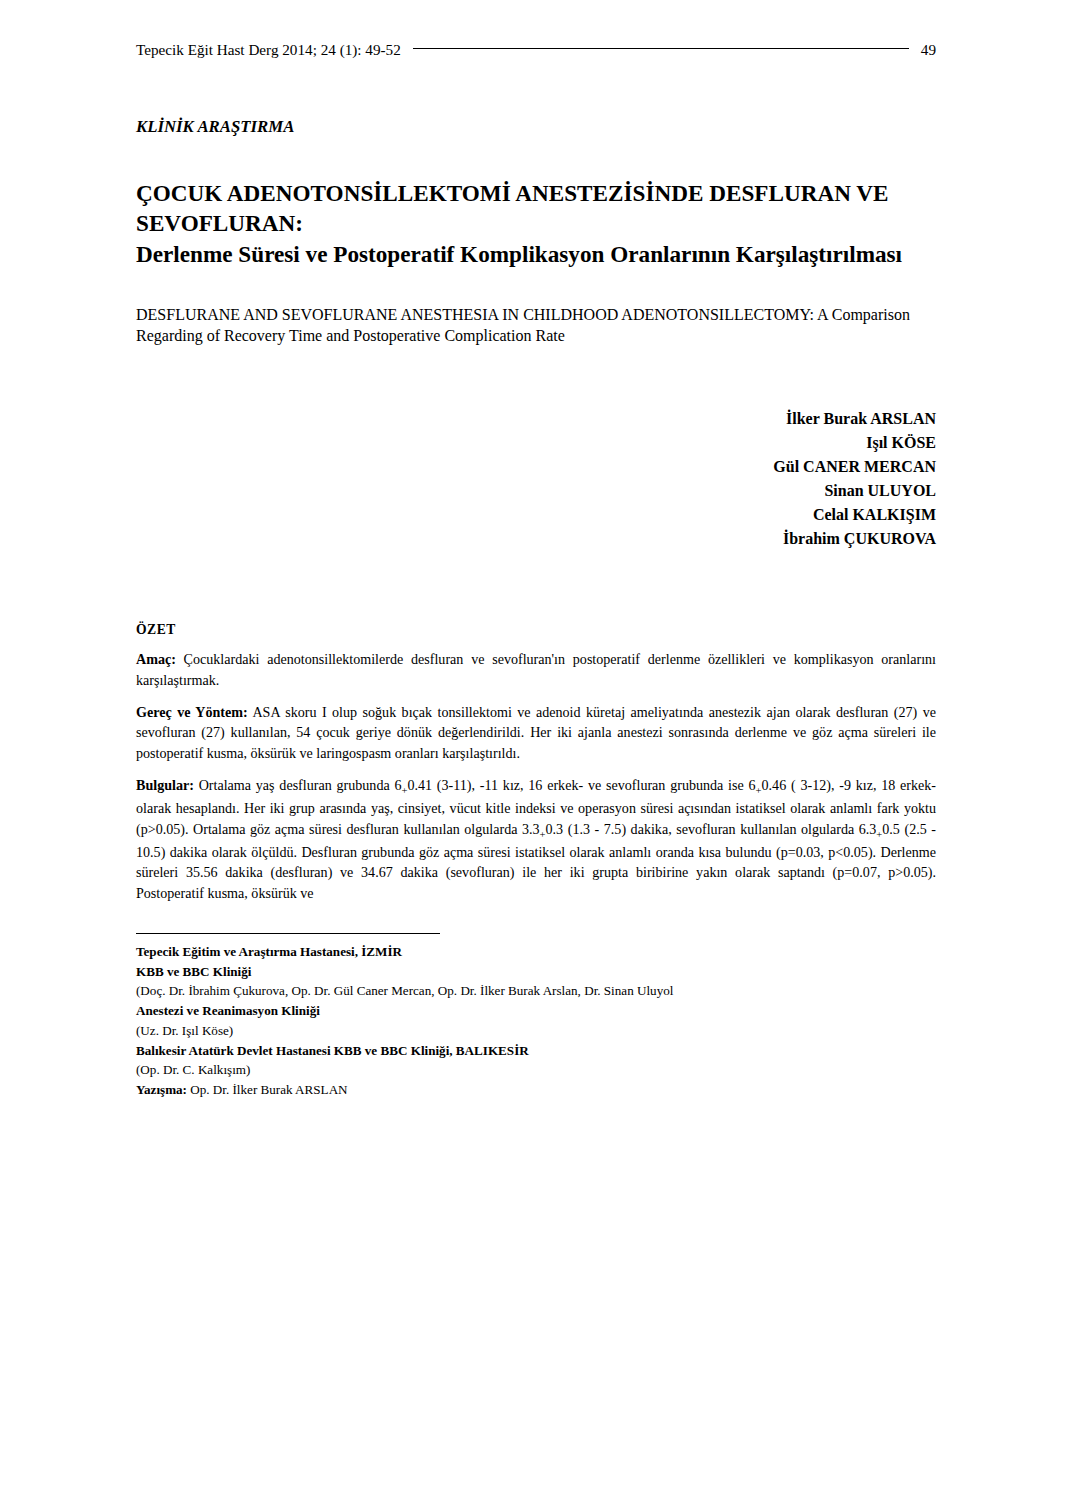Tepecik Eğit Hast Derg 2014; 24 (1): 49-52 49
KLİNİK ARAŞTIRMA
ÇOCUK ADENOTONSİLLEKTOMİ ANESTEZİSİNDE DESFLURAN VE SEVOFLURAN:
Derlenme Süresi ve Postoperatif Komplikasyon Oranlarının Karşılaştırılması
DESFLURANE AND SEVOFLURANE ANESTHESIA IN CHILDHOOD ADENOTONSILLECTOMY: A Comparison Regarding of Recovery Time and Postoperative Complication Rate
İlker Burak ARSLAN
Işıl KÖSE
Gül CANER MERCAN
Sinan ULUYOL
Celal KALKIŞIM
İbrahim ÇUKUROVA
ÖZET
Amaç: Çocuklardaki adenotonsillektomilerde desfluran ve sevofluran'ın postoperatif derlenme özellikleri ve komplikasyon oranlarını karşılaştırmak.
Gereç ve Yöntem: ASA skoru I olup soğuk bıçak tonsillektomi ve adenoid küretaj ameliyatında anestezik ajan olarak desfluran (27) ve sevofluran (27) kullanılan, 54 çocuk geriye dönük değerlendirildi. Her iki ajanla anestezi sonrasında derlenme ve göz açma süreleri ile postoperatif kusma, öksürük ve laringospasm oranları karşılaştırıldı.
Bulgular: Ortalama yaş desfluran grubunda 6+0.41 (3-11), -11 kız, 16 erkek- ve sevofluran grubunda ise 6+0.46 ( 3-12), -9 kız, 18 erkek- olarak hesaplandı. Her iki grup arasında yaş, cinsiyet, vücut kitle indeksi ve operasyon süresi açısından istatiksel olarak anlamlı fark yoktu (p>0.05). Ortalama göz açma süresi desfluran kullanılan olgularda 3.3+0.3 (1.3 - 7.5) dakika, sevofluran kullanılan olgularda 6.3+0.5 (2.5 - 10.5) dakika olarak ölçüldü. Desfluran grubunda göz açma süresi istatiksel olarak anlamlı oranda kısa bulundu (p=0.03, p<0.05). Derlenme süreleri 35.56 dakika (desfluran) ve 34.67 dakika (sevofluran) ile her iki grupta biribirine yakın olarak saptandı (p=0.07, p>0.05). Postoperatif kusma, öksürük ve
Tepecik Eğitim ve Araştırma Hastanesi, İZMİR
KBB ve BBC Kliniği
(Doç. Dr. İbrahim Çukurova, Op. Dr. Gül Caner Mercan, Op. Dr. İlker Burak Arslan, Dr. Sinan Uluyol
Anestezi ve Reanimasyon Kliniği
(Uz. Dr. Işıl Köse)
Balıkesir Atatürk Devlet Hastanesi KBB ve BBC Kliniği, BALIKESİR
(Op. Dr. C. Kalkışım)
Yazışma: Op. Dr. İlker Burak ARSLAN